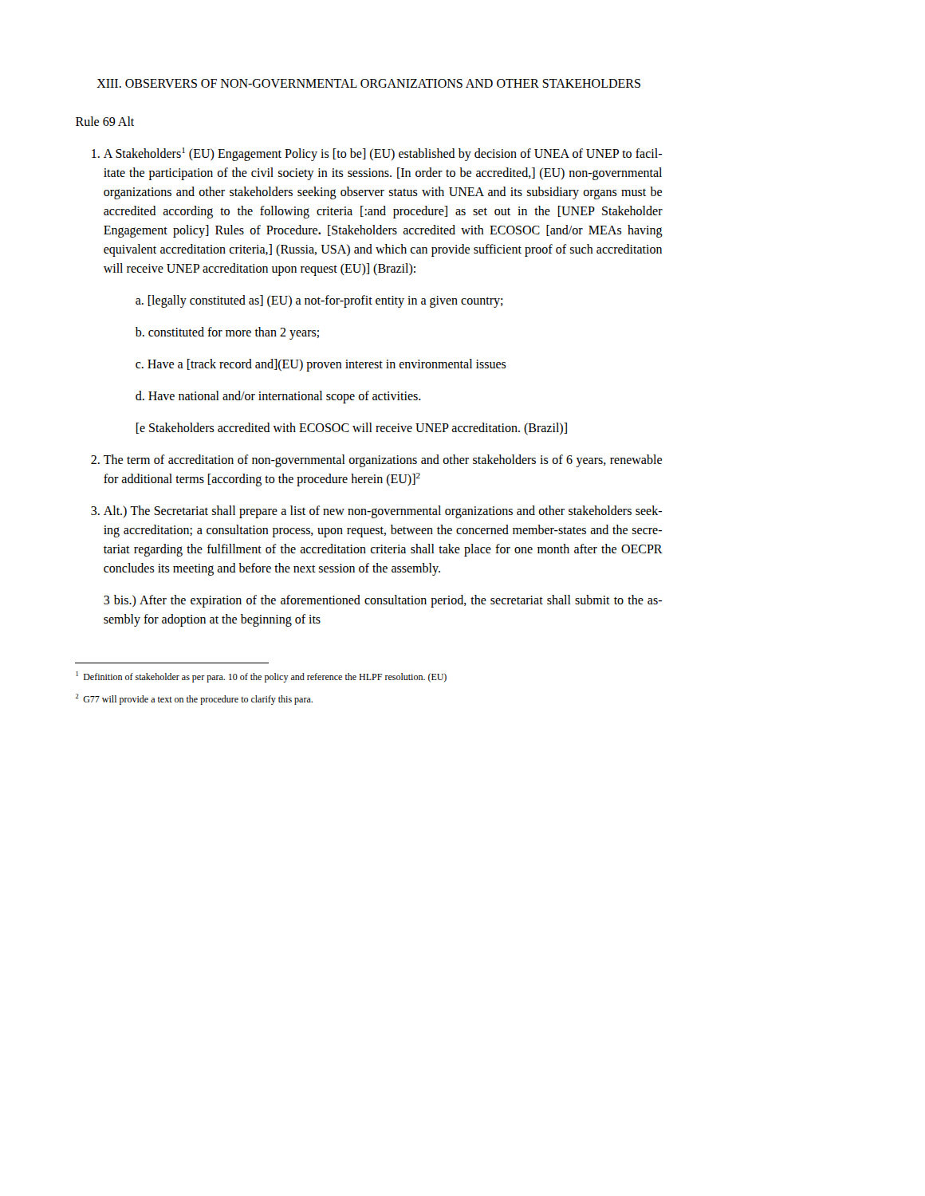XIII. Observers of Non-Governmental Organizations and Other Stakeholders
Rule 69 Alt
A Stakeholders1 (EU) Engagement Policy is [to be] (EU) established by decision of UNEA of UNEP to facilitate the participation of the civil society in its sessions. [In order to be accredited,] (EU) non-governmental organizations and other stakeholders seeking observer status with UNEA and its subsidiary organs must be accredited according to the following criteria [:and procedure] as set out in the [UNEP Stakeholder Engagement policy] Rules of Procedure. [Stakeholders accredited with ECOSOC [and/or MEAs having equivalent accreditation criteria,] (Russia, USA) and which can provide sufficient proof of such accreditation will receive UNEP accreditation upon request (EU)] (Brazil):
a. [legally constituted as] (EU) a not-for-profit entity in a given country;
b. constituted for more than 2 years;
c. Have a [track record and](EU) proven interest in environmental issues
d. Have national and/or international scope of activities.
[e Stakeholders accredited with ECOSOC will receive UNEP accreditation. (Brazil)]
The term of accreditation of non-governmental organizations and other stakeholders is of 6 years, renewable for additional terms [according to the procedure herein (EU)]2
Alt.) The Secretariat shall prepare a list of new non-governmental organizations and other stakeholders seeking accreditation; a consultation process, upon request, between the concerned member-states and the secretariat regarding the fulfillment of the accreditation criteria shall take place for one month after the OECPR concludes its meeting and before the next session of the assembly.
3 bis.) After the expiration of the aforementioned consultation period, the secretariat shall submit to the assembly for adoption at the beginning of its
1 Definition of stakeholder as per para. 10 of the policy and reference the HLPF resolution. (EU)
2 G77 will provide a text on the procedure to clarify this para.